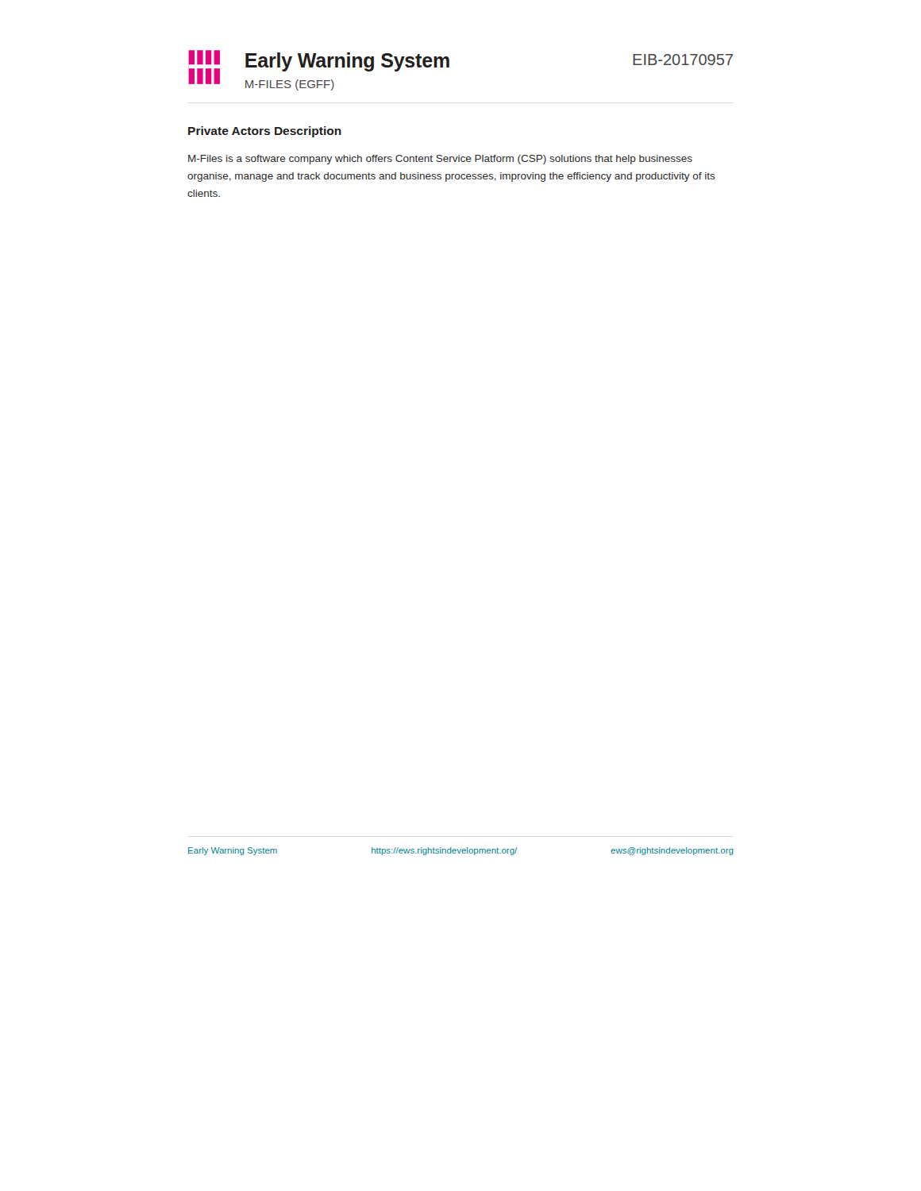Early Warning System
M-FILES (EGFF)
EIB-20170957
Private Actors Description
M-Files is a software company which offers Content Service Platform (CSP) solutions that help businesses organise, manage and track documents and business processes, improving the efficiency and productivity of its clients.
Early Warning System https://ews.rightsindevelopment.org/ ews@rightsindevelopment.org